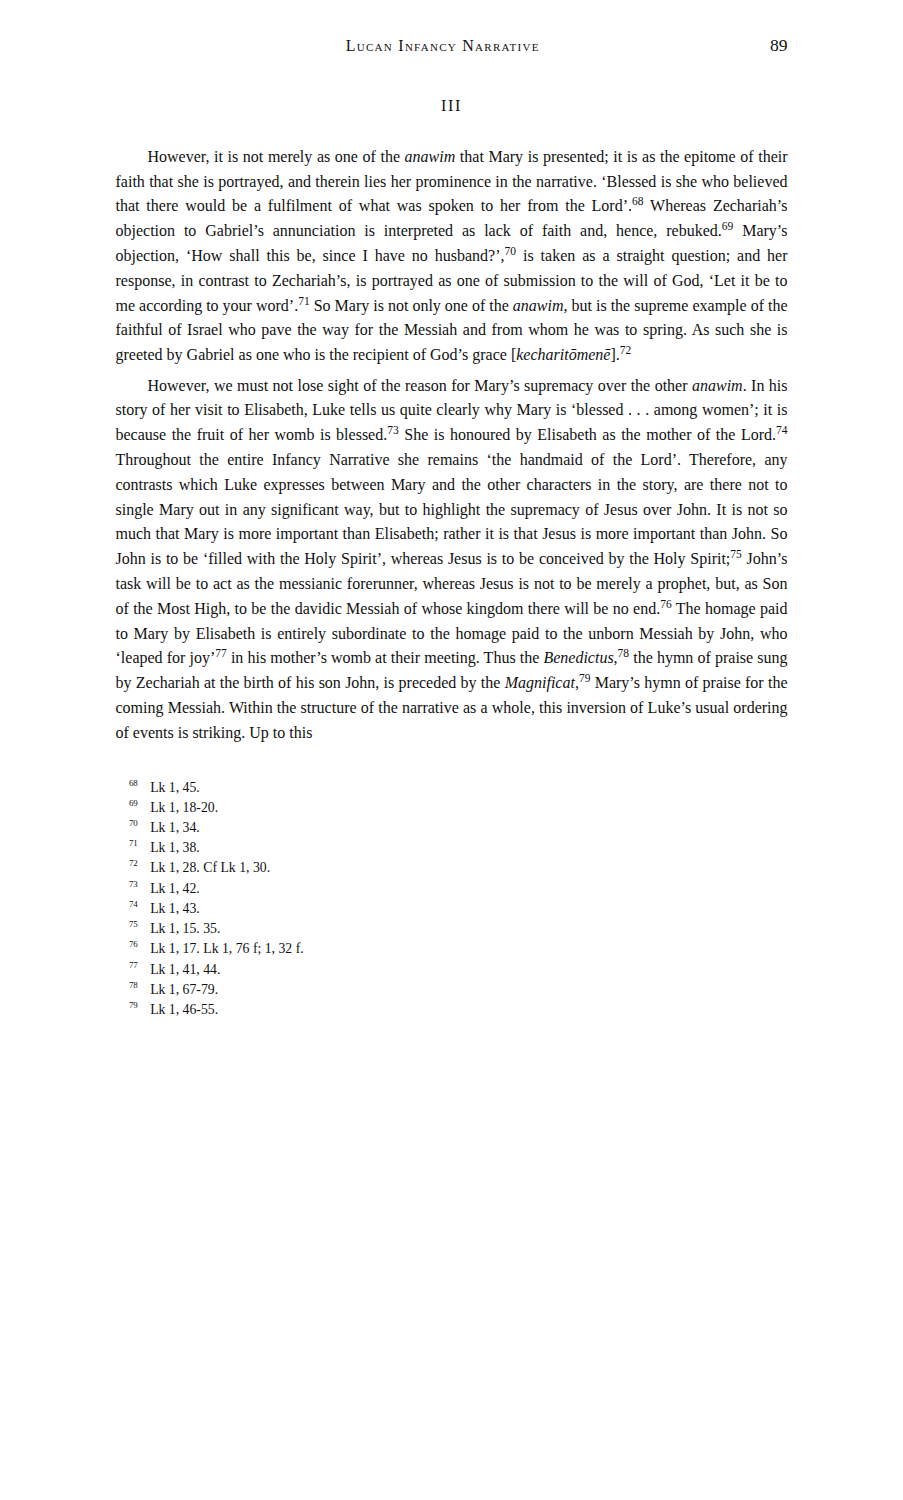Lucan Infancy Narrative 89
III
However, it is not merely as one of the anawim that Mary is presented; it is as the epitome of their faith that she is portrayed, and therein lies her prominence in the narrative. ‘Blessed is she who believed that there would be a fulfilment of what was spoken to her from the Lord’.68 Whereas Zechariah’s objection to Gabriel’s annunciation is interpreted as lack of faith and, hence, rebuked.69 Mary’s objection, ‘How shall this be, since I have no husband?’,70 is taken as a straight question; and her response, in contrast to Zechariah’s, is portrayed as one of submission to the will of God, ‘Let it be to me according to your word’.71 So Mary is not only one of the anawim, but is the supreme example of the faithful of Israel who pave the way for the Messiah and from whom he was to spring. As such she is greeted by Gabriel as one who is the recipient of God’s grace [kecharitōmenē].72
However, we must not lose sight of the reason for Mary’s supremacy over the other anawim. In his story of her visit to Elisabeth, Luke tells us quite clearly why Mary is ‘blessed . . . among women’; it is because the fruit of her womb is blessed.73 She is honoured by Elisabeth as the mother of the Lord.74 Throughout the entire Infancy Narrative she remains ‘the handmaid of the Lord’. Therefore, any contrasts which Luke expresses between Mary and the other characters in the story, are there not to single Mary out in any significant way, but to highlight the supremacy of Jesus over John. It is not so much that Mary is more important than Elisabeth; rather it is that Jesus is more important than John. So John is to be ‘filled with the Holy Spirit’, whereas Jesus is to be conceived by the Holy Spirit;75 John’s task will be to act as the messianic forerunner, whereas Jesus is not to be merely a prophet, but, as Son of the Most High, to be the davidic Messiah of whose kingdom there will be no end.76 The homage paid to Mary by Elisabeth is entirely subordinate to the homage paid to the unborn Messiah by John, who ‘leaped for joy’77 in his mother’s womb at their meeting. Thus the Benedictus,78 the hymn of praise sung by Zechariah at the birth of his son John, is preceded by the Magnificat,79 Mary’s hymn of praise for the coming Messiah. Within the structure of the narrative as a whole, this inversion of Luke’s usual ordering of events is striking. Up to this
68 Lk 1, 45.
69 Lk 1, 18-20.
70 Lk 1, 34.
71 Lk 1, 38.
72 Lk 1, 28. Cf Lk 1, 30.
73 Lk 1, 42.
74 Lk 1, 43.
75 Lk 1, 15. 35.
76 Lk 1, 17. Lk 1, 76 f; 1, 32 f.
77 Lk 1, 41, 44.
78 Lk 1, 67-79.
79 Lk 1, 46-55.